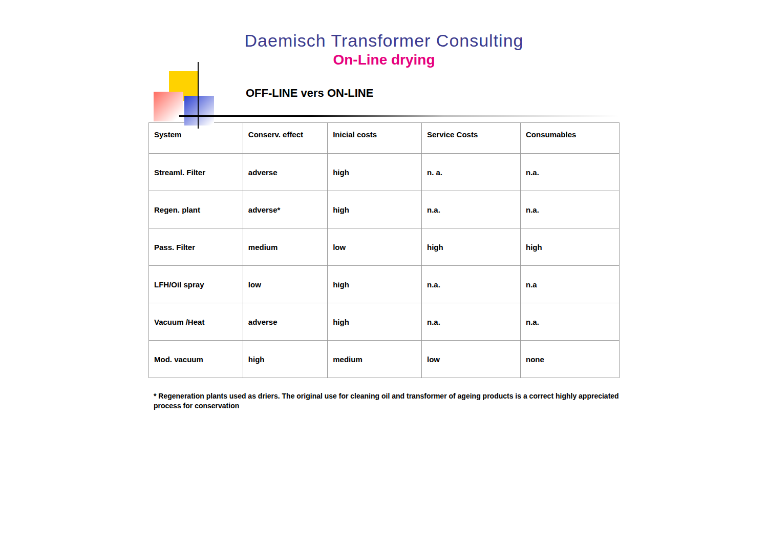Daemisch Transformer Consulting
On-Line drying
OFF-LINE vers ON-LINE
| System | Conserv. effect | Inicial costs | Service Costs | Consumables |
| --- | --- | --- | --- | --- |
| Streaml. Filter | adverse | high | n. a. | n.a. |
| Regen. plant | adverse* | high | n.a. | n.a. |
| Pass. Filter | medium | low | high | high |
| LFH/Oil spray | low | high | n.a. | n.a |
| Vacuum /Heat | adverse | high | n.a. | n.a. |
| Mod. vacuum | high | medium | low | none |
* Regeneration plants used as driers. The original use for cleaning oil and transformer of ageing products is a correct highly appreciated process for conservation